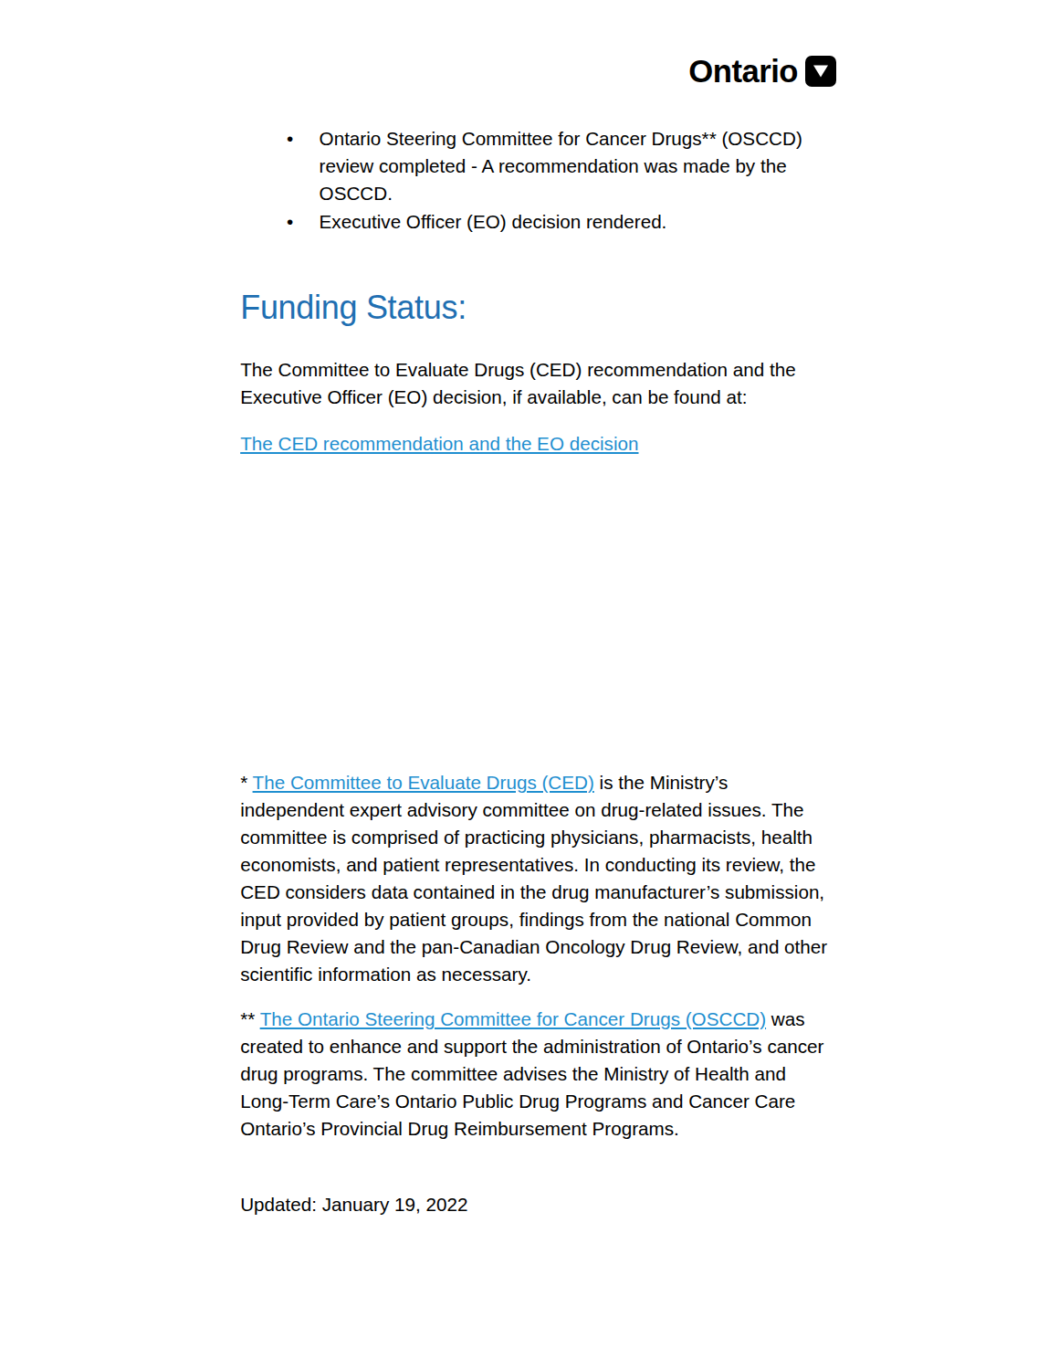Ontario
Ontario Steering Committee for Cancer Drugs** (OSCCD) review completed - A recommendation was made by the OSCCD.
Executive Officer (EO) decision rendered.
Funding Status:
The Committee to Evaluate Drugs (CED) recommendation and the Executive Officer (EO) decision, if available, can be found at:
The CED recommendation and the EO decision
* The Committee to Evaluate Drugs (CED) is the Ministry’s independent expert advisory committee on drug-related issues. The committee is comprised of practicing physicians, pharmacists, health economists, and patient representatives. In conducting its review, the CED considers data contained in the drug manufacturer’s submission, input provided by patient groups, findings from the national Common Drug Review and the pan-Canadian Oncology Drug Review, and other scientific information as necessary.
** The Ontario Steering Committee for Cancer Drugs (OSCCD) was created to enhance and support the administration of Ontario’s cancer drug programs. The committee advises the Ministry of Health and Long-Term Care’s Ontario Public Drug Programs and Cancer Care Ontario’s Provincial Drug Reimbursement Programs.
Updated: January 19, 2022